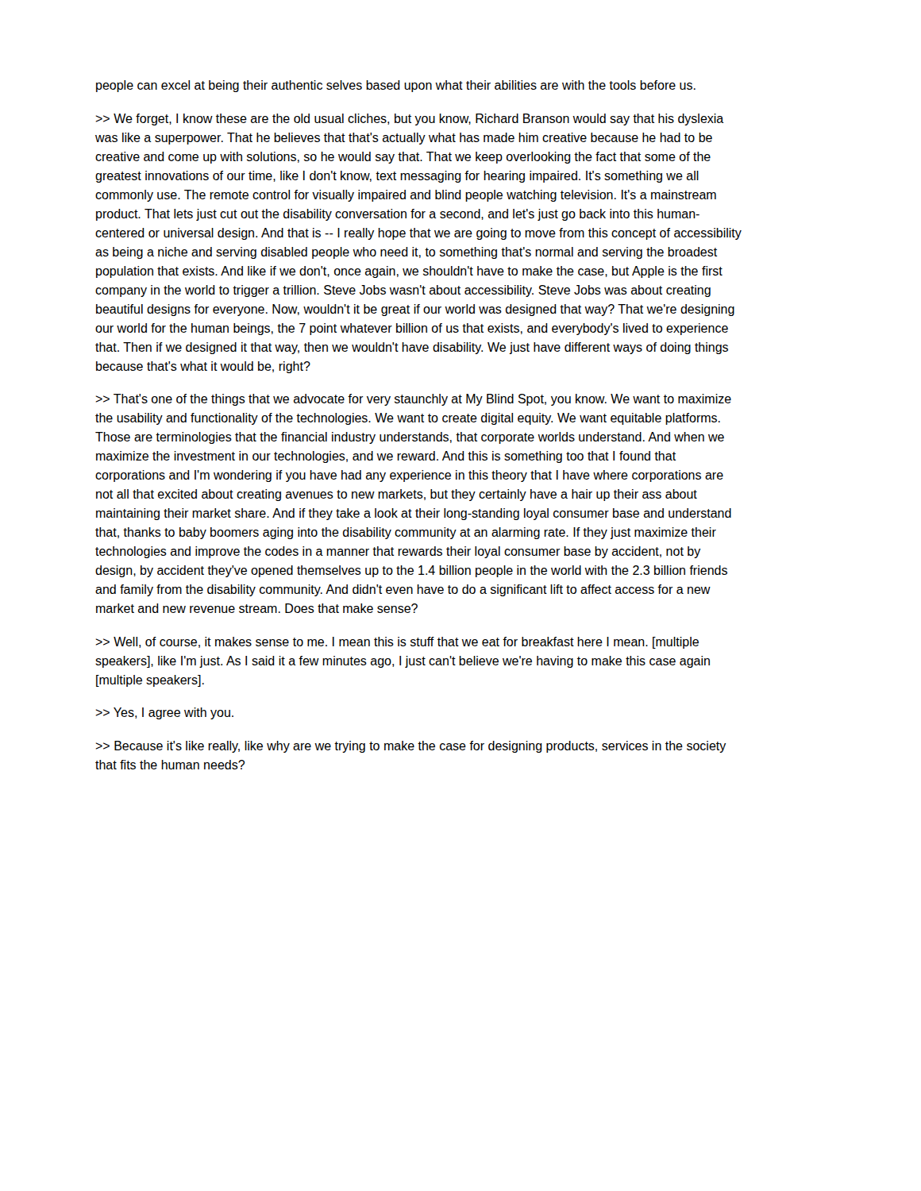people can excel at being their authentic selves based upon what their abilities are with the tools before us.
>> We forget, I know these are the old usual cliches, but you know, Richard Branson would say that his dyslexia was like a superpower. That he believes that that's actually what has made him creative because he had to be creative and come up with solutions, so he would say that. That we keep overlooking the fact that some of the greatest innovations of our time, like I don't know, text messaging for hearing impaired. It's something we all commonly use. The remote control for visually impaired and blind people watching television. It's a mainstream product. That lets just cut out the disability conversation for a second, and let's just go back into this human-centered or universal design. And that is -- I really hope that we are going to move from this concept of accessibility as being a niche and serving disabled people who need it, to something that's normal and serving the broadest population that exists. And like if we don't, once again, we shouldn't have to make the case, but Apple is the first company in the world to trigger a trillion. Steve Jobs wasn't about accessibility. Steve Jobs was about creating beautiful designs for everyone. Now, wouldn't it be great if our world was designed that way? That we're designing our world for the human beings, the 7 point whatever billion of us that exists, and everybody's lived to experience that. Then if we designed it that way, then we wouldn't have disability. We just have different ways of doing things because that's what it would be, right?
>> That's one of the things that we advocate for very staunchly at My Blind Spot, you know. We want to maximize the usability and functionality of the technologies. We want to create digital equity. We want equitable platforms. Those are terminologies that the financial industry understands, that corporate worlds understand. And when we maximize the investment in our technologies, and we reward. And this is something too that I found that corporations and I'm wondering if you have had any experience in this theory that I have where corporations are not all that excited about creating avenues to new markets, but they certainly have a hair up their ass about maintaining their market share. And if they take a look at their long-standing loyal consumer base and understand that, thanks to baby boomers aging into the disability community at an alarming rate. If they just maximize their technologies and improve the codes in a manner that rewards their loyal consumer base by accident, not by design, by accident they've opened themselves up to the 1.4 billion people in the world with the 2.3 billion friends and family from the disability community. And didn't even have to do a significant lift to affect access for a new market and new revenue stream. Does that make sense?
>> Well, of course, it makes sense to me. I mean this is stuff that we eat for breakfast here I mean. [multiple speakers], like I'm just. As I said it a few minutes ago, I just can't believe we're having to make this case again [multiple speakers].
>> Yes, I agree with you.
>> Because it's like really, like why are we trying to make the case for designing products, services in the society that fits the human needs?